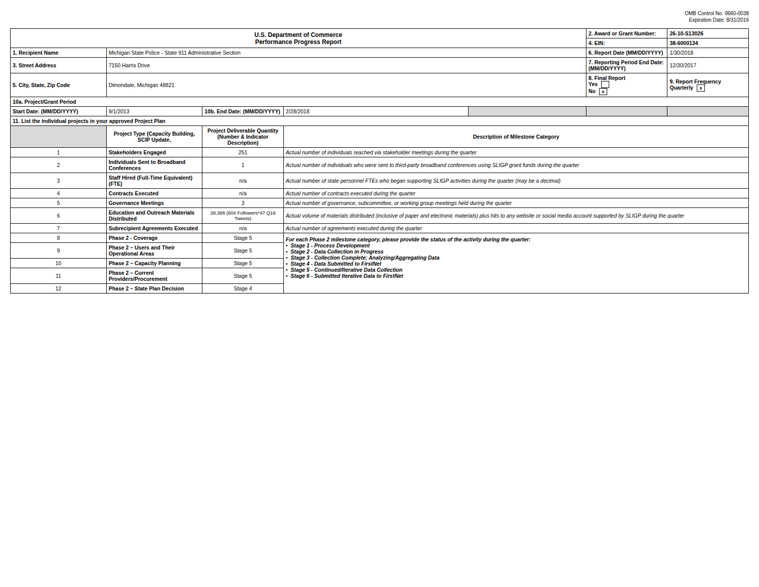OMB Control No. 0660-0038
Expiration Date: 8/31/2016
| U.S. Department of Commerce Performance Progress Report | 2. Award or Grant Number: | 26-10-S13026 |
| 4. EIN: | 38-6000134 |
| 1. Recipient Name | Michigan State Police - State 911 Administrative Section | 6. Report Date (MM/DD/YYYY) | 1/30/2018 |
| 3. Street Address | 7150 Harris Drive | 7. Reporting Period End Date: (MM/DD/YYYY) | 12/30/2017 |
| 5. City, State, Zip Code | Dimondale, Michigan 48821 | 8. Final Report Yes No x | 9. Report Frequency Quarterly x |
| 10a. Project/Grant Period |
| Start Date: (MM/DD/YYYY) | 9/1/2013 | 10b. End Date: (MM/DD/YYYY) | 2/28/2018 | | | |
| 11. List the individual projects in your approved Project Plan |
| | Project Type (Capacity Building, SCIP Update, | Project Deliverable Quantity (Number & Indicator Description) | Description of Milestone Category |
| 1 | Stakeholders Engaged | 251 | Actual number of individuals reached via stakeholder meetings during the quarter |
| 2 | Individuals Sent to Broadband Conferences | 1 | Actual number of individuals who were sent to third-party broadband conferences using SLIGP grant funds during the quarter |
| 3 | Staff Hired (Full-Time Equivalent)(FTE) | n/a | Actual number of state personnel FTEs who began supporting SLIGP activities during the quarter (may be a decimal) |
| 4 | Contracts Executed | n/a | Actual number of contracts executed during the quarter |
| 5 | Governance Meetings | 3 | Actual number of governance, subcommittee, or working group meetings held during the quarter |
| 6 | Education and Outreach Materials Distributed | 28,388 (604 Followers*47 Q18 Tweets) | Actual volume of materials distributed (inclusive of paper and electronic materials) plus hits to any website or social media account supported by SLIGP during the quarter |
| 7 | Subrecipient Agreements Executed | n/a | Actual number of agreements executed during the quarter |
| 8 | Phase 2 - Coverage | Stage 5 | For each Phase 2 milestone category, please provide the status of the activity during the quarter: • Stage 1 - Process Development • Stage 2 - Data Collection in Progress • Stage 3 - Collection Complete; Analyzing/Aggregating Data • Stage 4 - Data Submitted to FirstNet • Stage 5 - Continued/Iterative Data Collection • Stage 6 - Submitted Iterative Data to FirstNet |
| 9 | Phase 2 – Users and Their Operational Areas | Stage 5 |
| 10 | Phase 2 – Capacity Planning | Stage 5 |
| 11 | Phase 2 – Current Providers/Procurement | Stage 5 |
| 12 | Phase 2 – State Plan Decision | Stage 4 |